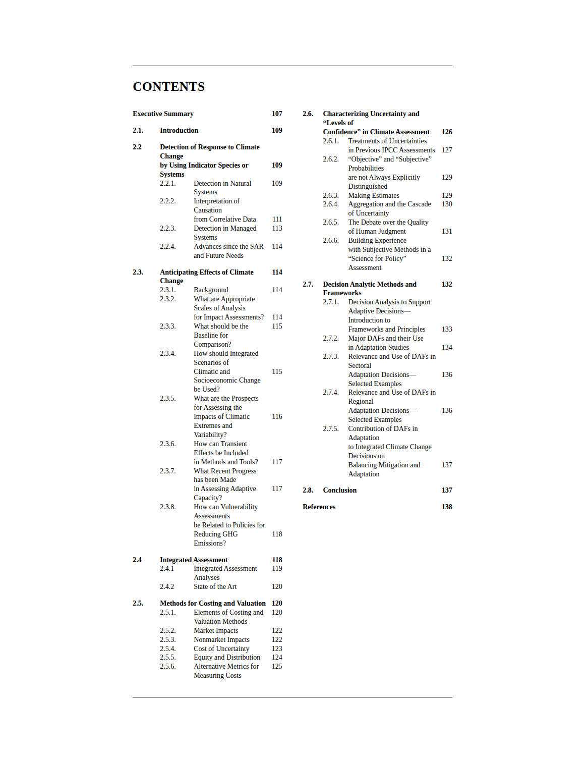CONTENTS
| Executive Summary | | 107 |
| 2.1. | Introduction | 109 |
| 2.2 | Detection of Response to Climate Change | |
| | by Using Indicator Species or Systems | 109 |
| | 2.2.1. | Detection in Natural Systems | 109 |
| | 2.2.2. | Interpretation of Causation | |
| | | from Correlative Data | 111 |
| | 2.2.3. | Detection in Managed Systems | 113 |
| | 2.2.4. | Advances since the SAR and Future Needs | 114 |
| 2.3. | Anticipating Effects of Climate Change | 114 |
| | 2.3.1. | Background | 114 |
| | 2.3.2. | What are Appropriate Scales of Analysis | |
| | | for Impact Assessments? | 114 |
| | 2.3.3. | What should be the Baseline for Comparison? | 115 |
| | 2.3.4. | How should Integrated Scenarios of | |
| | | Climatic and Socioeconomic Change be Used? | 115 |
| | 2.3.5. | What are the Prospects for Assessing the | |
| | | Impacts of Climatic Extremes and Variability? | 116 |
| | 2.3.6. | How can Transient Effects be Included | |
| | | in Methods and Tools? | 117 |
| | 2.3.7. | What Recent Progress has been Made | |
| | | in Assessing Adaptive Capacity? | 117 |
| | 2.3.8. | How can Vulnerability Assessments | |
| | | be Related to Policies for | |
| | | Reducing GHG Emissions? | 118 |
| 2.4 | Integrated Assessment | 118 |
| | 2.4.1 | Integrated Assessment Analyses | 119 |
| | 2.4.2 | State of the Art | 120 |
| 2.5. | Methods for Costing and Valuation | 120 |
| | 2.5.1. | Elements of Costing and Valuation Methods | 120 |
| | 2.5.2. | Market Impacts | 122 |
| | 2.5.3. | Nonmarket Impacts | 122 |
| | 2.5.4. | Cost of Uncertainty | 123 |
| | 2.5.5. | Equity and Distribution | 124 |
| | 2.5.6. | Alternative Metrics for Measuring Costs | 125 |
| 2.6. | Characterizing Uncertainty and “Levels of | |
| | Confidence” in Climate Assessment | 126 |
| | 2.6.1. | Treatments of Uncertainties | |
| | | in Previous IPCC Assessments | 127 |
| | 2.6.2. | “Objective” and “Subjective” Probabilities | |
| | | are not Always Explicitly Distinguished | 129 |
| | 2.6.3. | Making Estimates | 129 |
| | 2.6.4. | Aggregation and the Cascade of Uncertainty | 130 |
| | 2.6.5. | The Debate over the Quality | |
| | | of Human Judgment | 131 |
| | 2.6.6. | Building Experience | |
| | | with Subjective Methods in a | |
| | | “Science for Policy” Assessment | 132 |
| 2.7. | Decision Analytic Methods and Frameworks | 132 |
| | 2.7.1. | Decision Analysis to Support | |
| | | Adaptive Decisions—Introduction to | |
| | | Frameworks and Principles | 133 |
| | 2.7.2. | Major DAFs and their Use | |
| | | in Adaptation Studies | 134 |
| | 2.7.3. | Relevance and Use of DAFs in Sectoral | |
| | | Adaptation Decisions—Selected Examples | 136 |
| | 2.7.4. | Relevance and Use of DAFs in Regional | |
| | | Adaptation Decisions—Selected Examples | 136 |
| | 2.7.5. | Contribution of DAFs in Adaptation | |
| | | to Integrated Climate Change Decisions on | |
| | | Balancing Mitigation and Adaptation | 137 |
| 2.8. | Conclusion | 137 |
| References | | 138 |